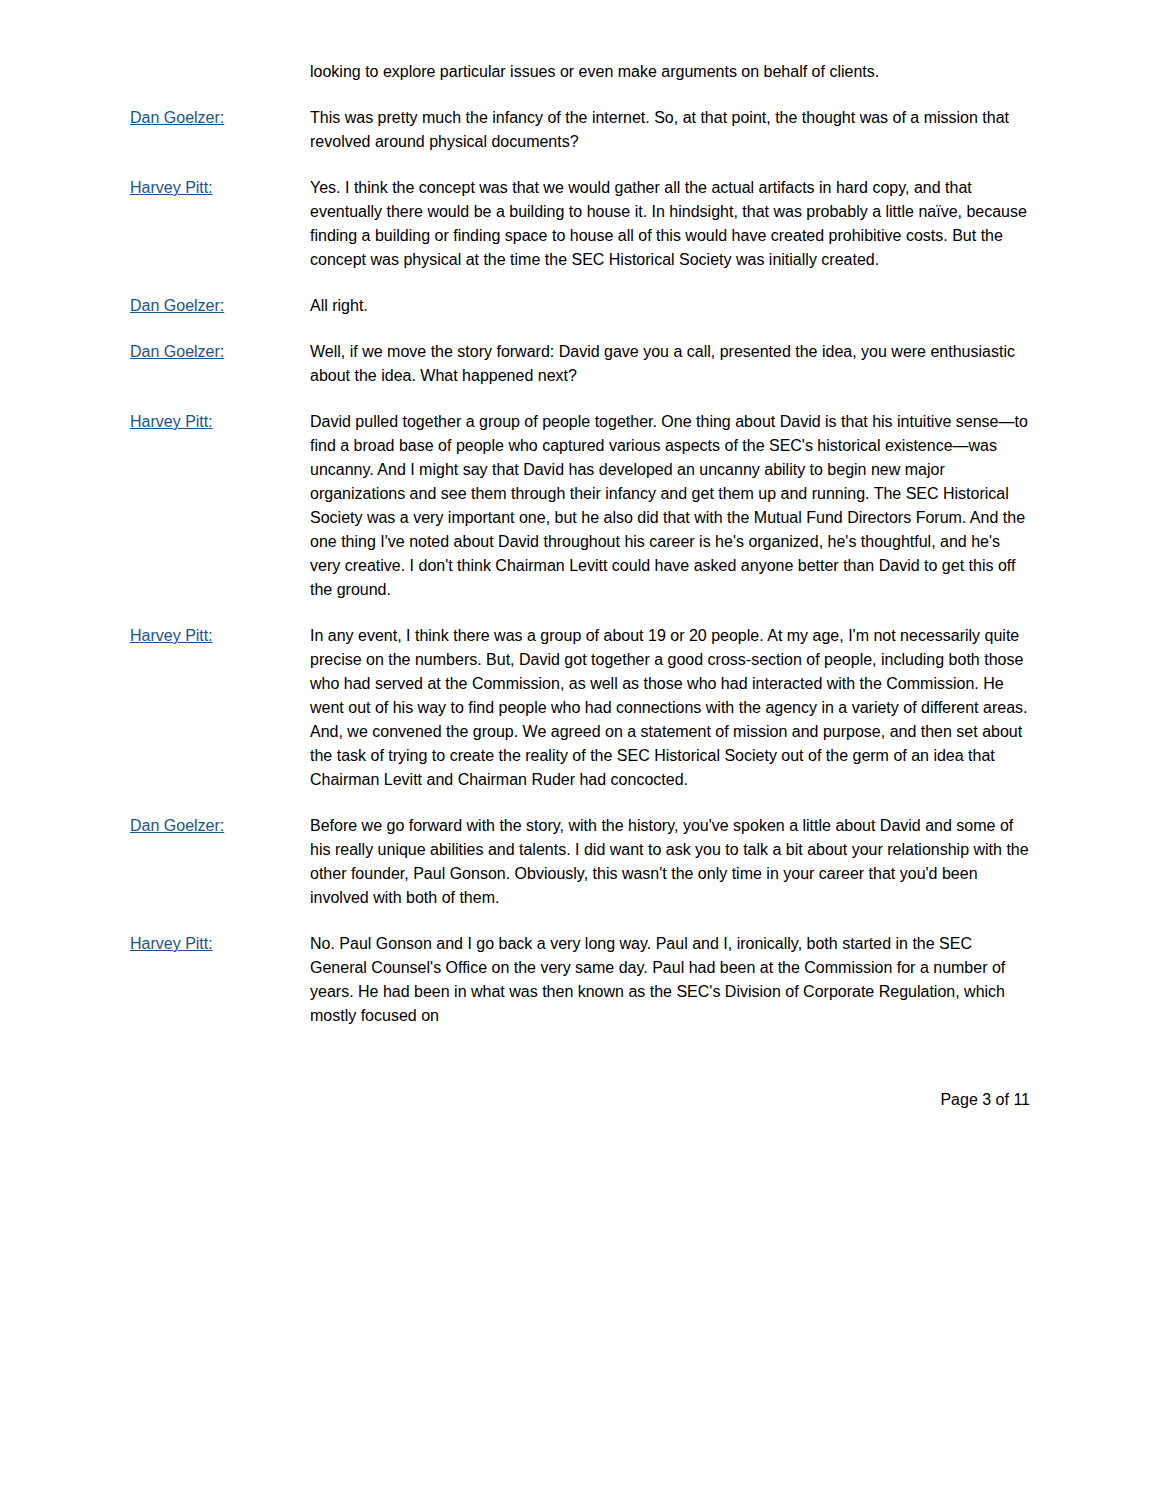looking to explore particular issues or even make arguments on behalf of clients.
Dan Goelzer:
This was pretty much the infancy of the internet. So, at that point, the thought was of a mission that revolved around physical documents?
Harvey Pitt:
Yes. I think the concept was that we would gather all the actual artifacts in hard copy, and that eventually there would be a building to house it. In hindsight, that was probably a little naïve, because finding a building or finding space to house all of this would have created prohibitive costs. But the concept was physical at the time the SEC Historical Society was initially created.
Dan Goelzer:
All right.
Dan Goelzer:
Well, if we move the story forward: David gave you a call, presented the idea, you were enthusiastic about the idea. What happened next?
Harvey Pitt:
David pulled together a group of people together. One thing about David is that his intuitive sense—to find a broad base of people who captured various aspects of the SEC's historical existence—was uncanny. And I might say that David has developed an uncanny ability to begin new major organizations and see them through their infancy and get them up and running. The SEC Historical Society was a very important one, but he also did that with the Mutual Fund Directors Forum. And the one thing I've noted about David throughout his career is he's organized, he's thoughtful, and he's very creative. I don't think Chairman Levitt could have asked anyone better than David to get this off the ground.
Harvey Pitt:
In any event, I think there was a group of about 19 or 20 people. At my age, I'm not necessarily quite precise on the numbers. But, David got together a good cross-section of people, including both those who had served at the Commission, as well as those who had interacted with the Commission. He went out of his way to find people who had connections with the agency in a variety of different areas. And, we convened the group. We agreed on a statement of mission and purpose, and then set about the task of trying to create the reality of the SEC Historical Society out of the germ of an idea that Chairman Levitt and Chairman Ruder had concocted.
Dan Goelzer:
Before we go forward with the story, with the history, you've spoken a little about David and some of his really unique abilities and talents. I did want to ask you to talk a bit about your relationship with the other founder, Paul Gonson. Obviously, this wasn't the only time in your career that you'd been involved with both of them.
Harvey Pitt:
No. Paul Gonson and I go back a very long way. Paul and I, ironically, both started in the SEC General Counsel's Office on the very same day. Paul had been at the Commission for a number of years. He had been in what was then known as the SEC's Division of Corporate Regulation, which mostly focused on
Page 3 of 11